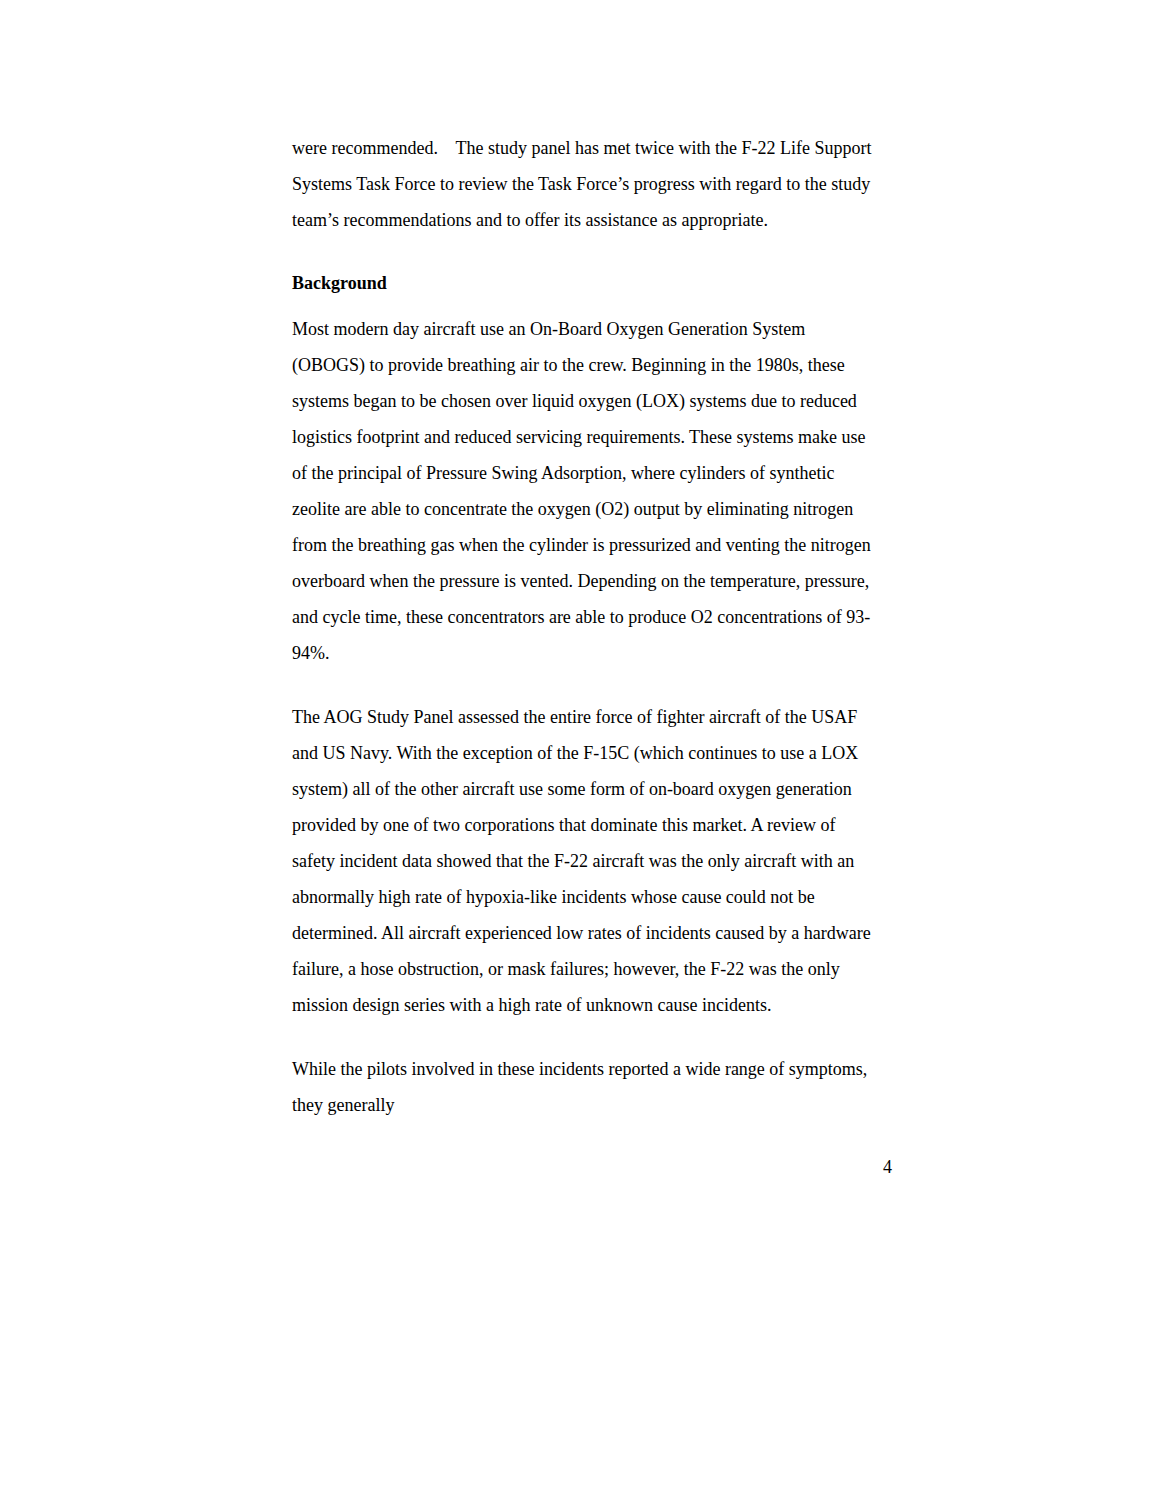were recommended. The study panel has met twice with the F-22 Life Support Systems Task Force to review the Task Force’s progress with regard to the study team’s recommendations and to offer its assistance as appropriate.
Background
Most modern day aircraft use an On-Board Oxygen Generation System (OBOGS) to provide breathing air to the crew. Beginning in the 1980s, these systems began to be chosen over liquid oxygen (LOX) systems due to reduced logistics footprint and reduced servicing requirements. These systems make use of the principal of Pressure Swing Adsorption, where cylinders of synthetic zeolite are able to concentrate the oxygen (O2) output by eliminating nitrogen from the breathing gas when the cylinder is pressurized and venting the nitrogen overboard when the pressure is vented. Depending on the temperature, pressure, and cycle time, these concentrators are able to produce O2 concentrations of 93-94%.
The AOG Study Panel assessed the entire force of fighter aircraft of the USAF and US Navy. With the exception of the F-15C (which continues to use a LOX system) all of the other aircraft use some form of on-board oxygen generation provided by one of two corporations that dominate this market. A review of safety incident data showed that the F-22 aircraft was the only aircraft with an abnormally high rate of hypoxia-like incidents whose cause could not be determined. All aircraft experienced low rates of incidents caused by a hardware failure, a hose obstruction, or mask failures; however, the F-22 was the only mission design series with a high rate of unknown cause incidents.
While the pilots involved in these incidents reported a wide range of symptoms, they generally
4